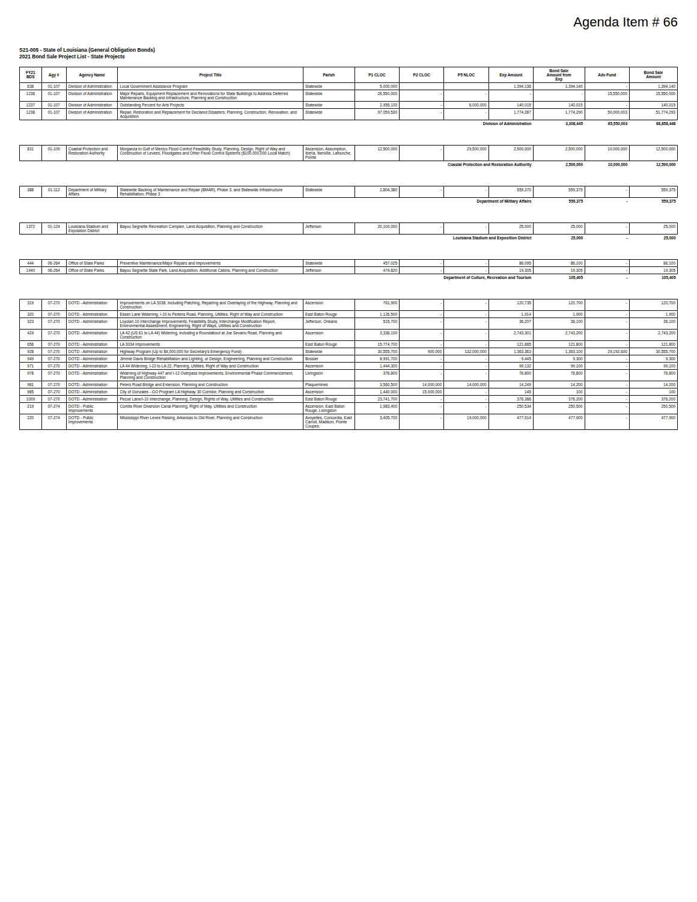Agenda Item # 66
S21-005 - State of Louisiana (General Obligation Bonds)
2021 Bond Sale Project List - State Projects
| FY21 BDS | Agy # | Agency Name | Project Title | Parish | P1 CLOC | P2 CLOC | P5 NLOC | Exp Amount | Bond Sale Amount from Exp | Adv Fund | Bond Sale Amount |
| --- | --- | --- | --- | --- | --- | --- | --- | --- | --- | --- | --- |
| 638 | 01-107 | Division of Administration | Local Government Assistance Program | Statewide | 5,000,000 | | | 1,394,136 | 1,394,140 | - | 1,394,140 |
| 1236 | 01-107 | Division of Administration | Major Repairs, Equipment Replacement and Renovations for State Buildings to Address Deferred Maintenance Backlog and Infrastructure, Planning and Construction | Statewide | 26,550,000 | - | - | - | - | 15,550,000 | 15,550,000 |
| 1237 | 01-107 | Division of Administration | Outstanding Percent for Arts Projects | Statewide | 2,955,100 | - | 6,000,000 | 140,015 | 140,015 | - | 140,015 |
| 1238 | 01-107 | Division of Administration | Repair, Restoration and Replacement for Declared Disasters, Planning, Construction, Renovation, and Acquisition | Statewide | 97,059,530 | - | - | 1,774,287 | 1,774,290 | 50,000,003 | 51,774,293 |
| | | | | | | | Division of Administration | 3,308,445 | 65,550,003 | 68,858,448 |
| 831 | 01-109 | Coastal Protection and Restoration Authority | Morganza to Gulf of Mexico Flood Control Feasibility Study, Planning, Design, Right of Way and Construction of Levees, Floodgates and Other Flood Control Systems ($100,000,000 Local Match) | Ascension, Assumption, Iberia, Iberville, Lafourche, Pointe | 12,500,000 | - | 29,500,000 | 2,500,000 | 2,500,000 | 10,000,000 | 12,500,000 |
| | | | | | | Coastal Protection and Restoration Authority | 2,500,000 | 10,000,000 | 12,500,000 |
| 388 | 01-112 | Department of Military Affairs | Statewide Backlog of Maintenance and Repair (BMAR), Phase 3, and Statewide Infrastructure Rehabilitation, Phase 3 | Statewide | 2,804,380 | - | - | 559,370 | 559,375 | - | 559,375 |
| | | | | | | | Department of Military Affairs | 559,375 | - | 559,375 |
| 1372 | 01-124 | Louisiana Stadium and Exposition District | Bayou Segnette Recreation Complex, Land Acquisition, Planning and Construction | Jefferson | 20,100,000 | - | - | 25,000 | 25,000 | - | 25,000 |
| | | | | | | Louisiana Stadium and Exposition District | 25,000 | - | 25,000 |
| 444 | 06-264 | Office of State Parks | Preventive Maintenance/Major Repairs and Improvements | Statewide | 457,025 | - | - | 86,095 | 86,100 | - | 86,100 |
| 1440 | 06-264 | Office of State Parks | Bayou Segnette State Park, Land Acquisition, Additional Cabins, Planning and Construction | Jefferson | 474,820 | - | - | 19,305 | 19,305 | - | 19,305 |
| | | | | | | Department of Culture, Recreation and Tourism | 105,405 | - | 105,405 |
| 319 | 07-270 | DOTD - Administration | Improvements on LA 3038, Including Patching, Repairing and Overlaying of the Highway, Planning and Construction | Ascension | 761,900 | - | - | 120,735 | 120,700 | - | 120,700 |
| 320 | 07-270 | DOTD - Administration | Essen Lane Widening, I-10 to Perkins Road, Planning, Utilities, Right of Way and Construction | East Baton Rouge | 1,126,500 | - | - | 1,914 | 1,900 | - | 1,900 |
| 323 | 07-270 | DOTD - Administration | Loyola/I-10 Interchange Improvements, Feasibility Study, Interchange Modification Report, Environmental Assessment, Engineering, Right of Ways, Utilities and Construction | Jefferson, Orleans | 515,700 | - | - | 36,207 | 36,100 | - | 36,100 |
| 424 | 07-270 | DOTD - Administration | LA 42 (US 61 to LA 44) Widening, including a Roundabout at Joe Sevario Road, Planning and Construction | Ascension | 3,336,100 | - | - | 2,743,301 | 2,743,200 | - | 2,743,200 |
| 656 | 07-270 | DOTD - Administration | LA 3034 Improvements | East Baton Rouge | 15,774,700 | - | - | 121,865 | 121,800 | - | 121,800 |
| 928 | 07-270 | DOTD - Administration | Highway Program (Up to $4,000,000 for Secretary's Emergency Fund) | Statewide | 30,555,700 | 900,000 | 132,000,000 | 1,363,363 | 1,363,100 | 29,192,600 | 30,555,700 |
| 949 | 07-270 | DOTD - Administration | Jimmie Davis Bridge Rehabilitation and Lighting, or Design, Engineering, Planning and Construction | Bossier | 8,991,700 | - | - | 9,445 | 9,300 | - | 9,300 |
| 971 | 07-270 | DOTD - Administration | LA 44 Widening, I-10 to LA 22, Planning, Utilities, Right of Way and Construction | Ascension | 1,444,300 | - | - | 99,132 | 99,100 | - | 99,100 |
| 978 | 07-270 | DOTD - Administration | Widening of Highway 447 and I-12 Overpass Improvements, Environmental Phase Commencement, Planning and Construction | Livingston | 376,800 | - | - | 76,800 | 76,800 | - | 76,800 |
| 981 | 07-270 | DOTD - Administration | Peters Road Bridge and Extension, Planning and Construction | Plaquemines | 3,560,500 | 14,000,000 | 14,000,000 | 14,249 | 14,200 | - | 14,200 |
| 985 | 07-270 | DOTD - Administration | City of Gonzales - GO Program LA Highway 30 Corridor, Planning and Construction | Ascension | 1,440,000 | 15,000,000 | - | 145 | 100 | - | 100 |
| 1009 | 07-270 | DOTD - Administration | Pecue Lane/I-10 Interchange, Planning, Design, Rights of Way, Utilities and Construction | East Baton Rouge | 23,741,700 | - | - | 376,366 | 376,200 | - | 376,200 |
| 219 | 07-274 | DOTD - Public Improvements | Comite River Diversion Canal Planning, Right of Way, Utilities and Construction | Ascension, East Baton Rouge, Livingston | 1,983,400 | - | - | 250,534 | 250,500 | - | 250,500 |
| 220 | 07-274 | DOTD - Public Improvements | Mississippi River Levee Raising, Arkansas to Old River, Planning and Construction | Avoyelles, Concordia, East Carroll, Madison, Pointe Coupee, | 3,405,700 | - | 19,000,000 | 477,914 | 477,900 | - | 477,900 |